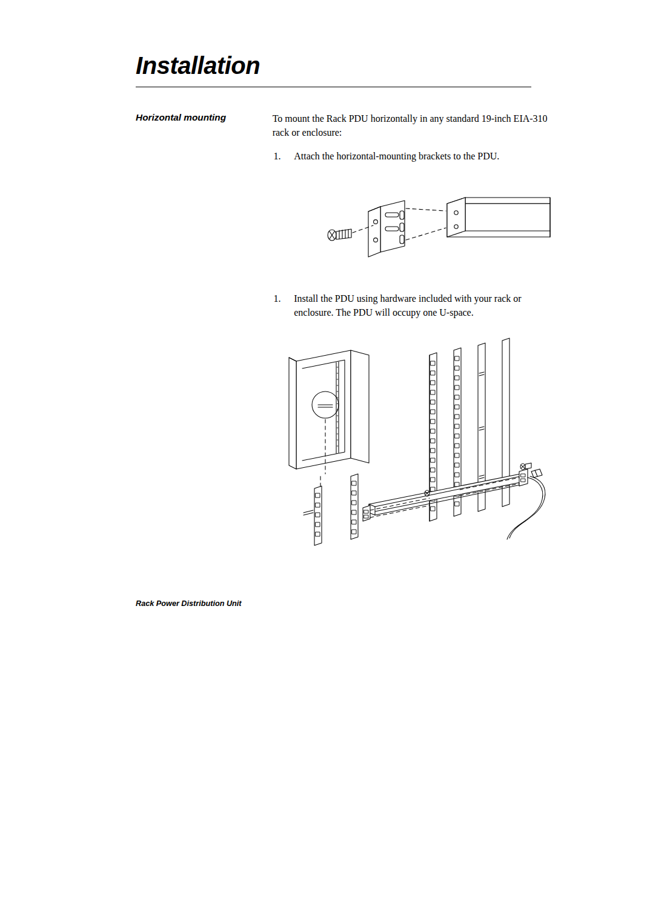Installation
Horizontal mounting
To mount the Rack PDU horizontally in any standard 19-inch EIA-310 rack or enclosure:
Attach the horizontal-mounting brackets to the PDU.
Install the PDU using hardware included with your rack or enclosure. The PDU will occupy one U-space.
Rack Power Distribution Unit